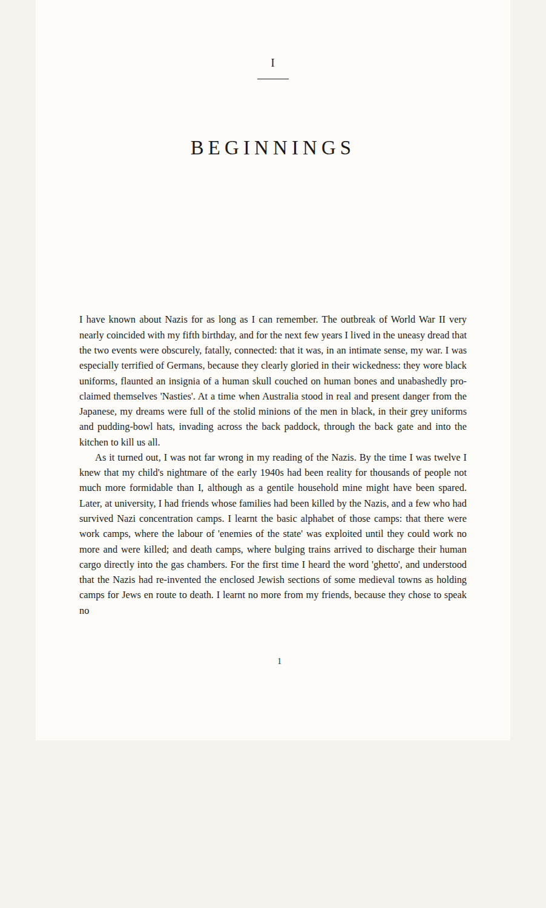I
BEGINNINGS
I have known about Nazis for as long as I can remember. The outbreak of World War II very nearly coincided with my fifth birthday, and for the next few years I lived in the uneasy dread that the two events were obscurely, fatally, connected: that it was, in an intimate sense, my war. I was especially terrified of Germans, because they clearly gloried in their wickedness: they wore black uniforms, flaunted an insignia of a human skull couched on human bones and unabashedly proclaimed themselves 'Nasties'. At a time when Australia stood in real and present danger from the Japanese, my dreams were full of the stolid minions of the men in black, in their grey uniforms and pudding-bowl hats, invading across the back paddock, through the back gate and into the kitchen to kill us all.
As it turned out, I was not far wrong in my reading of the Nazis. By the time I was twelve I knew that my child's nightmare of the early 1940s had been reality for thousands of people not much more formidable than I, although as a gentile household mine might have been spared. Later, at university, I had friends whose families had been killed by the Nazis, and a few who had survived Nazi concentration camps. I learnt the basic alphabet of those camps: that there were work camps, where the labour of 'enemies of the state' was exploited until they could work no more and were killed; and death camps, where bulging trains arrived to discharge their human cargo directly into the gas chambers. For the first time I heard the word 'ghetto', and understood that the Nazis had re-invented the enclosed Jewish sections of some medieval towns as holding camps for Jews en route to death. I learnt no more from my friends, because they chose to speak no
1